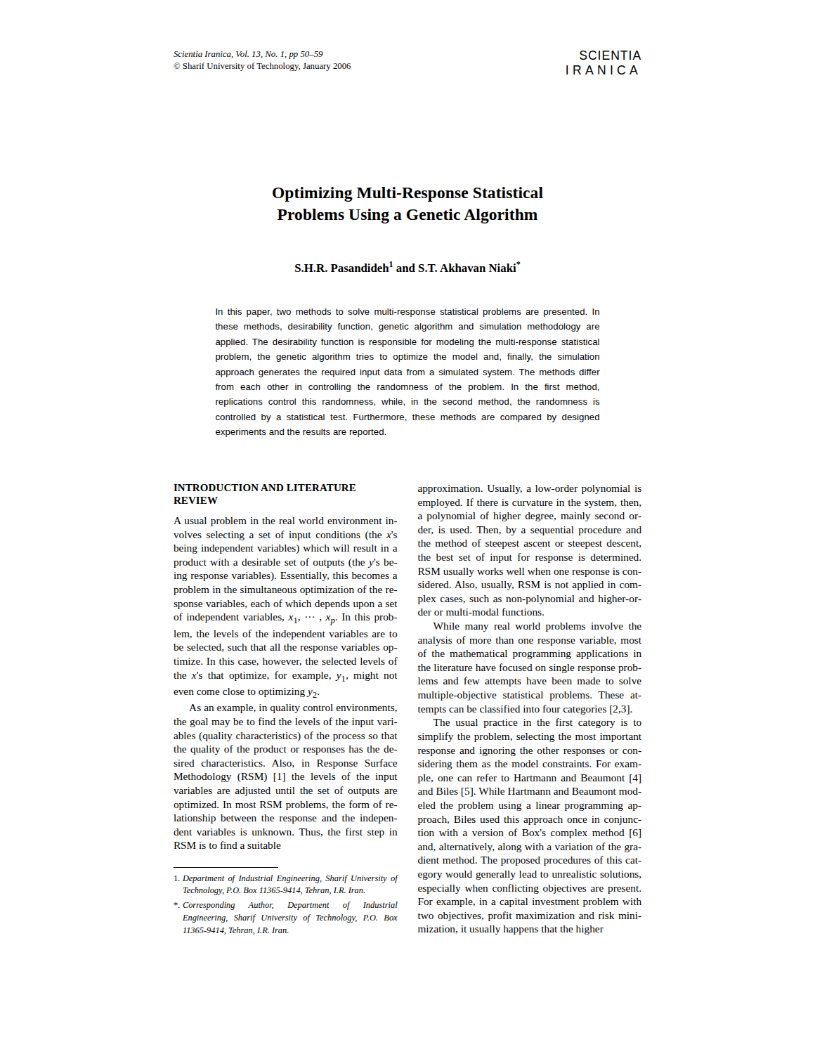Scientia Iranica, Vol. 13, No. 1, pp 50–59
© Sharif University of Technology, January 2006
SCIENTIA IRANICA
Optimizing Multi-Response Statistical
Problems Using a Genetic Algorithm
S.H.R. Pasandideh1 and S.T. Akhavan Niaki*
In this paper, two methods to solve multi-response statistical problems are presented. In these methods, desirability function, genetic algorithm and simulation methodology are applied. The desirability function is responsible for modeling the multi-response statistical problem, the genetic algorithm tries to optimize the model and, finally, the simulation approach generates the required input data from a simulated system. The methods differ from each other in controlling the randomness of the problem. In the first method, replications control this randomness, while, in the second method, the randomness is controlled by a statistical test. Furthermore, these methods are compared by designed experiments and the results are reported.
INTRODUCTION AND LITERATURE
REVIEW
A usual problem in the real world environment involves selecting a set of input conditions (the x's being independent variables) which will result in a product with a desirable set of outputs (the y's being response variables). Essentially, this becomes a problem in the simultaneous optimization of the response variables, each of which depends upon a set of independent variables, x1, ··· , xp. In this problem, the levels of the independent variables are to be selected, such that all the response variables optimize. In this case, however, the selected levels of the x's that optimize, for example, y1, might not even come close to optimizing y2.
As an example, in quality control environments, the goal may be to find the levels of the input variables (quality characteristics) of the process so that the quality of the product or responses has the desired characteristics. Also, in Response Surface Methodology (RSM) [1] the levels of the input variables are adjusted until the set of outputs are optimized. In most RSM problems, the form of relationship between the response and the independent variables is unknown. Thus, the first step in RSM is to find a suitable
1.
Department of Industrial Engineering, Sharif University of Technology, P.O. Box 11365-9414, Tehran, I.R. Iran.
*.
Corresponding Author, Department of Industrial Engineering, Sharif University of Technology, P.O. Box 11365-9414, Tehran, I.R. Iran.
approximation. Usually, a low-order polynomial is employed. If there is curvature in the system, then, a polynomial of higher degree, mainly second order, is used. Then, by a sequential procedure and the method of steepest ascent or steepest descent, the best set of input for response is determined. RSM usually works well when one response is considered. Also, usually, RSM is not applied in complex cases, such as non-polynomial and higher-order or multi-modal functions.
While many real world problems involve the analysis of more than one response variable, most of the mathematical programming applications in the literature have focused on single response problems and few attempts have been made to solve multiple-objective statistical problems. These attempts can be classified into four categories [2,3].
The usual practice in the first category is to simplify the problem, selecting the most important response and ignoring the other responses or considering them as the model constraints. For example, one can refer to Hartmann and Beaumont [4] and Biles [5]. While Hartmann and Beaumont modeled the problem using a linear programming approach, Biles used this approach once in conjunction with a version of Box's complex method [6] and, alternatively, along with a variation of the gradient method. The proposed procedures of this category would generally lead to unrealistic solutions, especially when conflicting objectives are present. For example, in a capital investment problem with two objectives, profit maximization and risk minimization, it usually happens that the higher